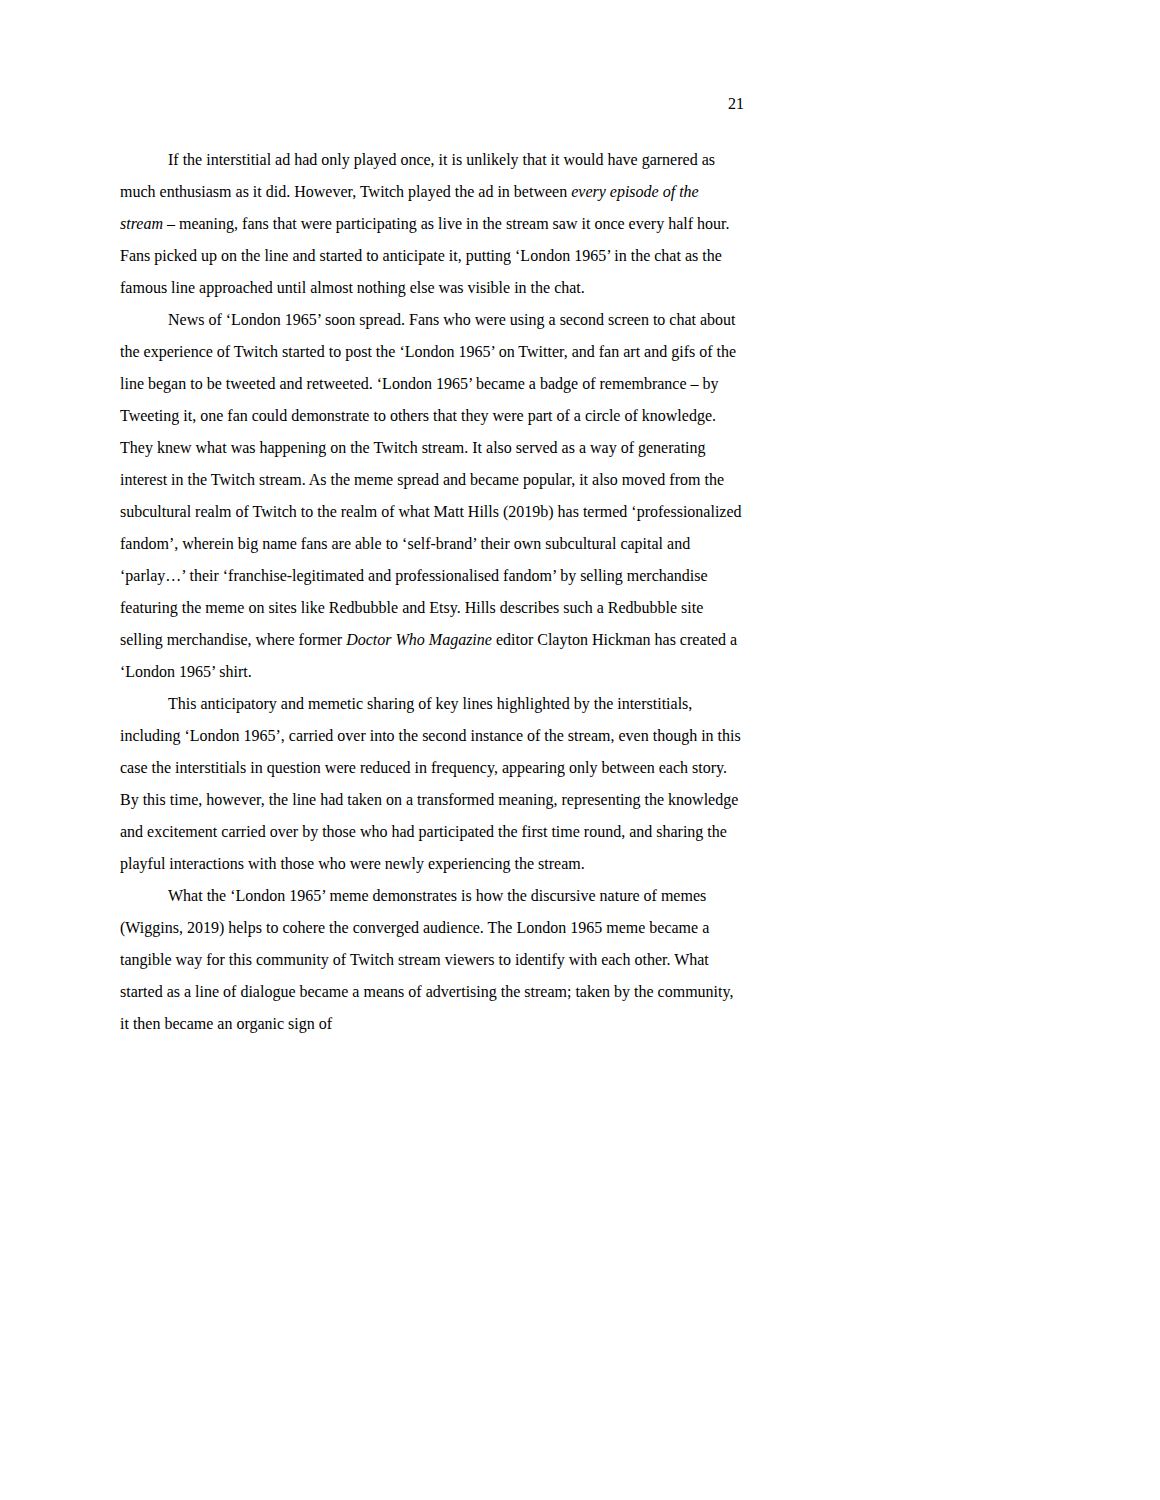21
If the interstitial ad had only played once, it is unlikely that it would have garnered as much enthusiasm as it did. However, Twitch played the ad in between every episode of the stream – meaning, fans that were participating as live in the stream saw it once every half hour. Fans picked up on the line and started to anticipate it, putting ‘London 1965’ in the chat as the famous line approached until almost nothing else was visible in the chat.
News of ‘London 1965’ soon spread. Fans who were using a second screen to chat about the experience of Twitch started to post the ‘London 1965’ on Twitter, and fan art and gifs of the line began to be tweeted and retweeted. ‘London 1965’ became a badge of remembrance – by Tweeting it, one fan could demonstrate to others that they were part of a circle of knowledge. They knew what was happening on the Twitch stream. It also served as a way of generating interest in the Twitch stream. As the meme spread and became popular, it also moved from the subcultural realm of Twitch to the realm of what Matt Hills (2019b) has termed ‘professionalized fandom’, wherein big name fans are able to ‘self-brand’ their own subcultural capital and ‘parlay…’ their ‘franchise-legitimated and professionalised fandom’ by selling merchandise featuring the meme on sites like Redbubble and Etsy. Hills describes such a Redbubble site selling merchandise, where former Doctor Who Magazine editor Clayton Hickman has created a ‘London 1965’ shirt.
This anticipatory and memetic sharing of key lines highlighted by the interstitials, including ‘London 1965’, carried over into the second instance of the stream, even though in this case the interstitials in question were reduced in frequency, appearing only between each story. By this time, however, the line had taken on a transformed meaning, representing the knowledge and excitement carried over by those who had participated the first time round, and sharing the playful interactions with those who were newly experiencing the stream.
What the ‘London 1965’ meme demonstrates is how the discursive nature of memes (Wiggins, 2019) helps to cohere the converged audience. The London 1965 meme became a tangible way for this community of Twitch stream viewers to identify with each other. What started as a line of dialogue became a means of advertising the stream; taken by the community, it then became an organic sign of